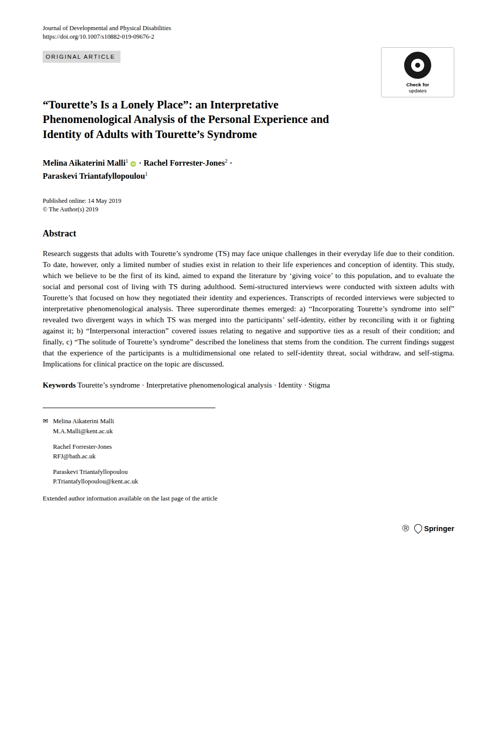Journal of Developmental and Physical Disabilities https://doi.org/10.1007/s10882-019-09676-2
Check for
updates
Original Article
“Tourette’s Is a Lonely Place”: an Interpretative Phenomenological Analysis of the Personal Experience and Identity of Adults with Tourette’s Syndrome
Melina Aikaterini Malli1 · Rachel Forrester-Jones2 ·
Paraskevi Triantafyllopoulou1
Published online: 14 May 2019
© The Author(s) 2019
Abstract
Research suggests that adults with Tourette’s syndrome (TS) may face unique challenges in their everyday life due to their condition. To date, however, only a limited number of studies exist in relation to their life experiences and conception of identity. This study, which we believe to be the first of its kind, aimed to expand the literature by ‘giving voice’ to this population, and to evaluate the social and personal cost of living with TS during adulthood. Semi-structured interviews were conducted with sixteen adults with Tourette’s that focused on how they negotiated their identity and experiences. Transcripts of recorded interviews were subjected to interpretative phenomenological analysis. Three superordinate themes emerged: a) “Incorporating Tourette’s syndrome into self” revealed two divergent ways in which TS was merged into the participants’ self-identity, either by reconciling with it or fighting against it; b) “Interpersonal interaction” covered issues relating to negative and supportive ties as a result of their condition; and finally, c) “The solitude of Tourette’s syndrome” described the loneliness that stems from the condition. The current findings suggest that the experience of the participants is a multidimensional one related to self-identity threat, social withdraw, and self-stigma. Implications for clinical practice on the topic are discussed.
Keywords Tourette’s syndrome · Interpretative phenomenological analysis · Identity · Stigma
✉Melina Aikaterini Malli
M.A.Malli@kent.ac.uk
Rachel Forrester-Jones
RFJ@bath.ac.uk
Paraskevi Triantafyllopoulou
P.Triantafyllopoulou@kent.ac.uk
Extended author information available on the last page of the article
Ⓡ Springer